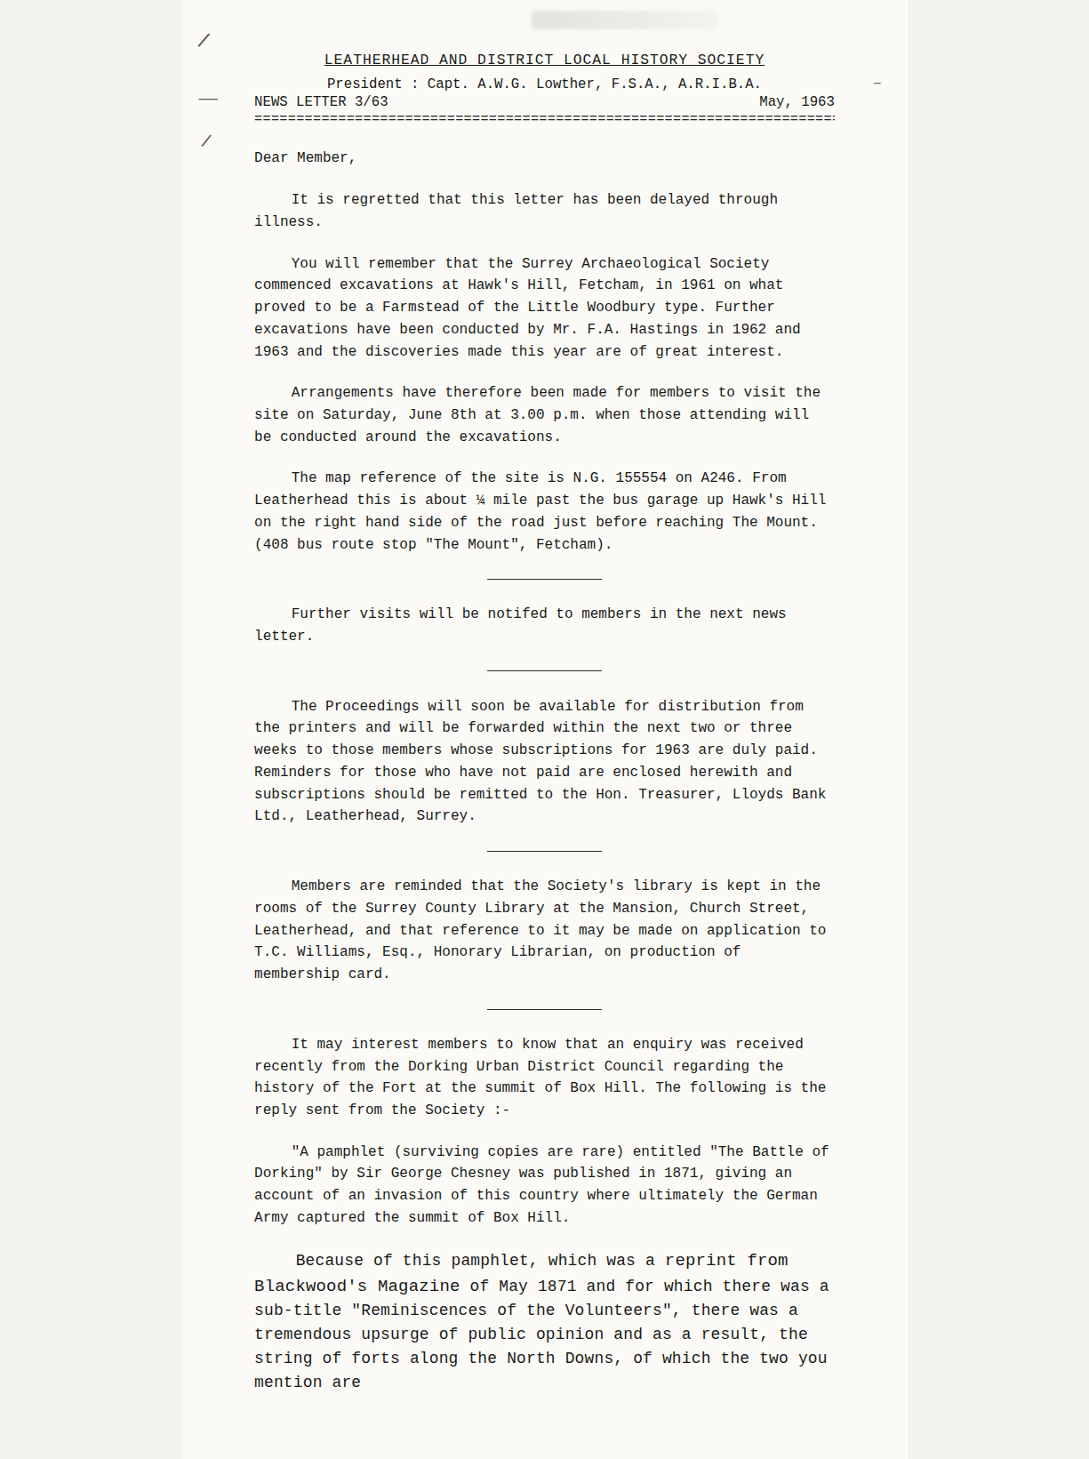/
——
/
−
LEATHERHEAD AND DISTRICT LOCAL HISTORY SOCIETY
President : Capt. A.W.G. Lowther, F.S.A., A.R.I.B.A.
NEWS LETTER 3/63 May, 1963
==========================================================================================
Dear Member,
It is regretted that this letter has been delayed through illness.
You will remember that the Surrey Archaeological Society commenced excavations at Hawk's Hill, Fetcham, in 1961 on what proved to be a Farmstead of the Little Woodbury type. Further excavations have been conducted by Mr. F.A. Hastings in 1962 and 1963 and the discoveries made this year are of great interest.
Arrangements have therefore been made for members to visit the site on Saturday, June 8th at 3.00 p.m. when those attending will be conducted around the excavations.
The map reference of the site is N.G. 155554 on A246. From Leatherhead this is about ¼ mile past the bus garage up Hawk's Hill on the right hand side of the road just before reaching The Mount. (408 bus route stop "The Mount", Fetcham).
Further visits will be notifed to members in the next news letter.
The Proceedings will soon be available for distribution from the printers and will be forwarded within the next two or three weeks to those members whose subscriptions for 1963 are duly paid. Reminders for those who have not paid are enclosed herewith and subscriptions should be remitted to the Hon. Treasurer, Lloyds Bank Ltd., Leatherhead, Surrey.
Members are reminded that the Society's library is kept in the rooms of the Surrey County Library at the Mansion, Church Street, Leatherhead, and that reference to it may be made on application to T.C. Williams, Esq., Honorary Librarian, on production of membership card.
It may interest members to know that an enquiry was received recently from the Dorking Urban District Council regarding the history of the Fort at the summit of Box Hill. The following is the reply sent from the Society :-
"A pamphlet (surviving copies are rare) entitled "The Battle of Dorking" by Sir George Chesney was published in 1871, giving an account of an invasion of this country where ultimately the German Army captured the summit of Box Hill.
Because of this pamphlet, which was a reprint from Blackwood's Magazine of May 1871 and for which there was a sub-title "Reminiscences of the Volunteers", there was a tremendous upsurge of public opinion and as a result, the string of forts along the North Downs, of which the two you mention are